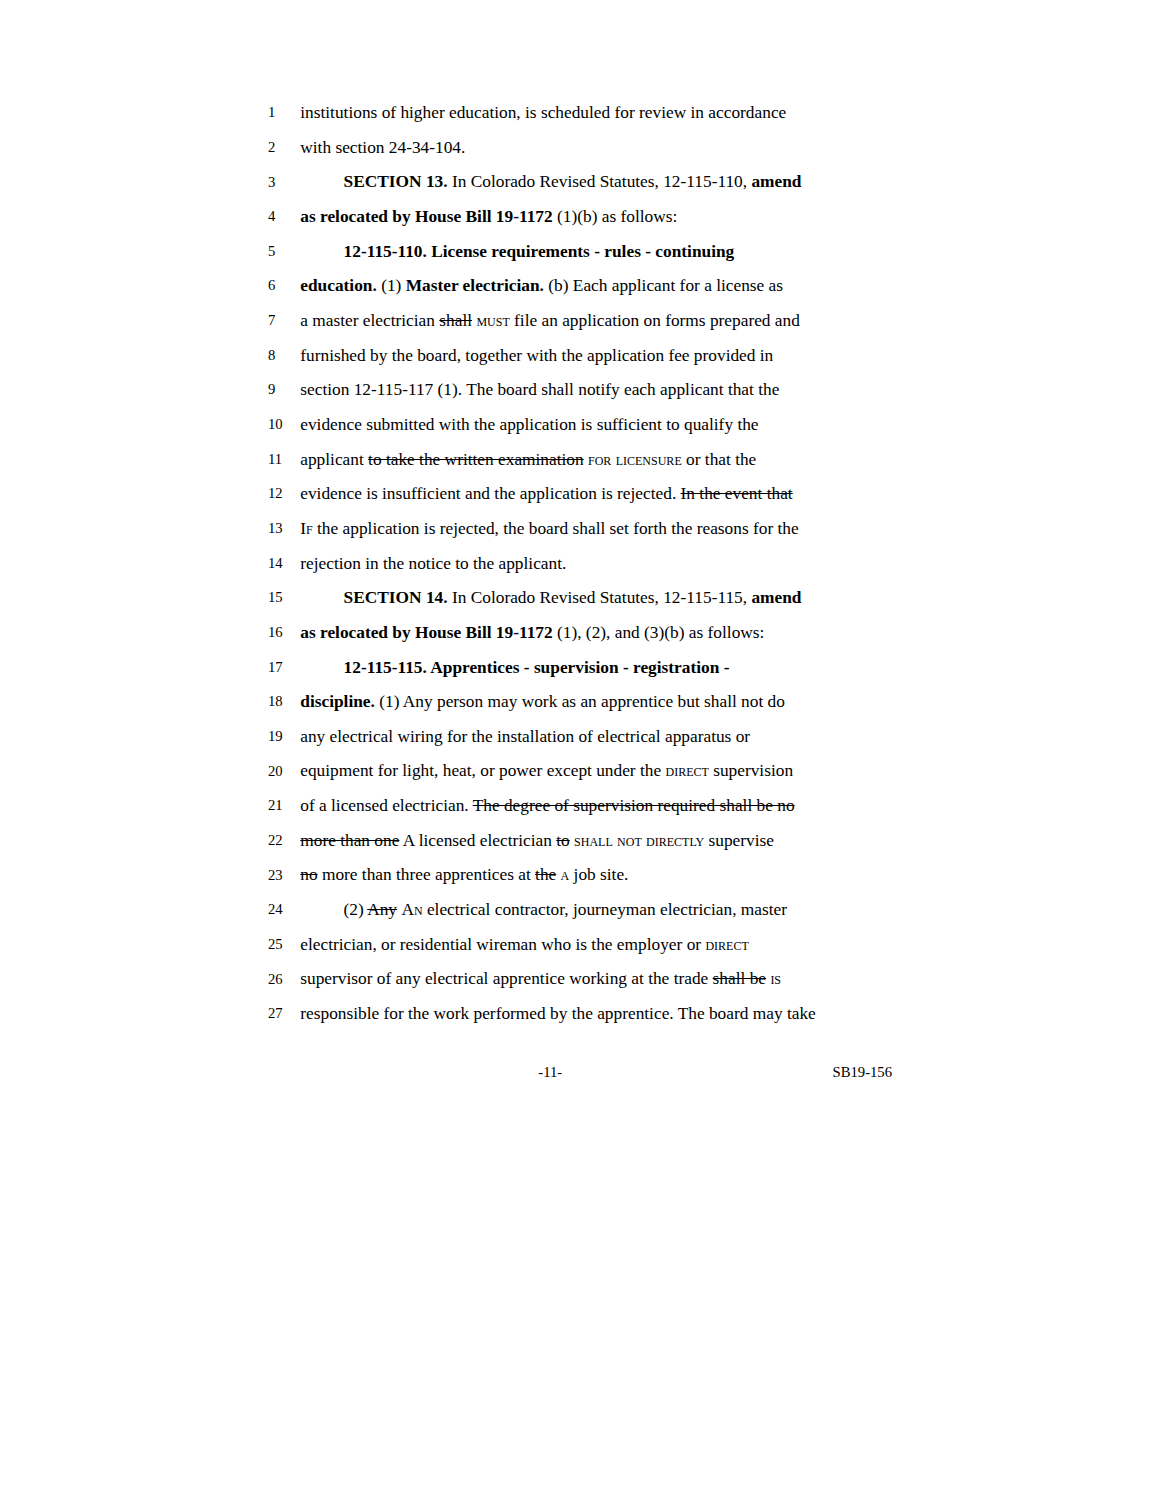1
institutions of higher education, is scheduled for review in accordance
2
with section 24-34-104.
3
SECTION 13. In Colorado Revised Statutes, 12-115-110, amend
4
as relocated by House Bill 19-1172 (1)(b) as follows:
5
12-115-110. License requirements - rules - continuing
6
education. (1) Master electrician. (b) Each applicant for a license as
7
a master electrician shall must file an application on forms prepared and
8
furnished by the board, together with the application fee provided in
9
section 12-115-117 (1). The board shall notify each applicant that the
10
evidence submitted with the application is sufficient to qualify the
11
applicant to take the written examination for licensure or that the
12
evidence is insufficient and the application is rejected. In the event that
13
If the application is rejected, the board shall set forth the reasons for the
14
rejection in the notice to the applicant.
15
SECTION 14. In Colorado Revised Statutes, 12-115-115, amend
16
as relocated by House Bill 19-1172 (1), (2), and (3)(b) as follows:
17
12-115-115. Apprentices - supervision - registration -
18
discipline. (1) Any person may work as an apprentice but shall not do
19
any electrical wiring for the installation of electrical apparatus or
20
equipment for light, heat, or power except under the direct supervision
21
of a licensed electrician. The degree of supervision required shall be no
22
more than one A licensed electrician to shall not directly supervise
23
no more than three apprentices at the a job site.
24
(2) Any An electrical contractor, journeyman electrician, master
25
electrician, or residential wireman who is the employer or direct
26
supervisor of any electrical apprentice working at the trade shall be is
27
responsible for the work performed by the apprentice. The board may take
-11-
SB19-156